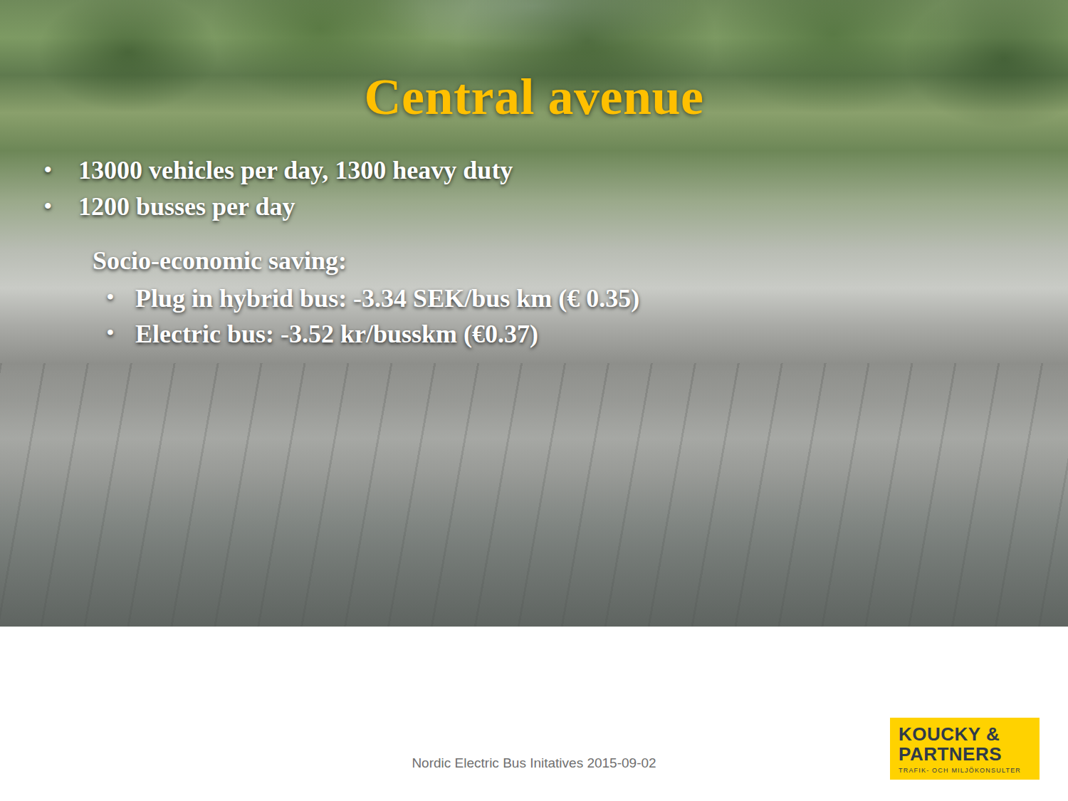Central avenue
13000 vehicles per day, 1300 heavy duty
1200 busses per day
Socio-economic saving:
Plug in hybrid bus: -3.34 SEK/bus km (€ 0.35)
Electric bus: -3.52 kr/busskm (€0.37)
Nordic Electric Bus Initatives 2015-09-02
KOUCKY &
PARTNERS
TRAFIK- OCH MILJÖKONSULTER